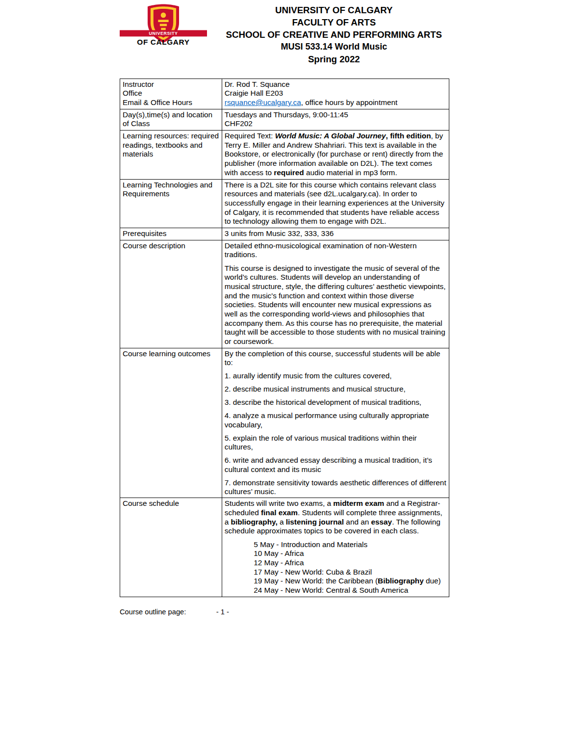UNIVERSITY OF CALGARY
FACULTY OF ARTS
SCHOOL OF CREATIVE AND PERFORMING ARTS
MUSI 533.14 World Music
Spring 2022
| Instructor Office Email & Office Hours | Dr. Rod T. Squance Craigie Hall E203 rsquance@ucalgary.ca , office hours by appointment |
| Day(s),time(s) and location of Class | Tuesdays and Thursdays, 9:00-11:45 CHF202 |
| Learning resources: required readings, textbooks and materials | Required Text: World Music: A Global Journey , fifth edition , by Terry E. Miller and Andrew Shahriari. This text is available in the Bookstore, or electronically (for purchase or rent) directly from the publisher (more information available on D2L). The text comes with access to required audio material in mp3 form. |
| Learning Technologies and Requirements | There is a D2L site for this course which contains relevant class resources and materials (see d2L.ucalgary.ca). In order to successfully engage in their learning experiences at the University of Calgary, it is recommended that students have reliable access to technology allowing them to engage with D2L. |
| Prerequisites | 3 units from Music 332, 333, 336 |
| Course description | Detailed ethno-musicological examination of non-Western traditions. This course is designed to investigate the music of several of the world’s cultures. Students will develop an understanding of musical structure, style, the differing cultures’ aesthetic viewpoints, and the music's function and context within those diverse societies. Students will encounter new musical expressions as well as the corresponding world-views and philosophies that accompany them. As this course has no prerequisite, the material taught will be accessible to those students with no musical training or coursework. |
| Course learning outcomes | By the completion of this course, successful students will be able to: 1. aurally identify music from the cultures covered, 2. describe musical instruments and musical structure, 3. describe the historical development of musical traditions, 4. analyze a musical performance using culturally appropriate vocabulary, 5. explain the role of various musical traditions within their cultures, 6. write and advanced essay describing a musical tradition, it’s cultural context and its music 7. demonstrate sensitivity towards aesthetic differences of different cultures’ music. |
| Course schedule | Students will write two exams, a midterm exam and a Registrar-scheduled final exam . Students will complete three assignments, a bibliography, a listening journal and an essay . The following schedule approximates topics to be covered in each class. 5 May - Introduction and Materials 10 May - Africa 12 May - Africa 17 May - New World: Cuba & Brazil 19 May - New World: the Caribbean ( Bibliography due) 24 May - New World: Central & South America |
Course outline page:
- 1 -